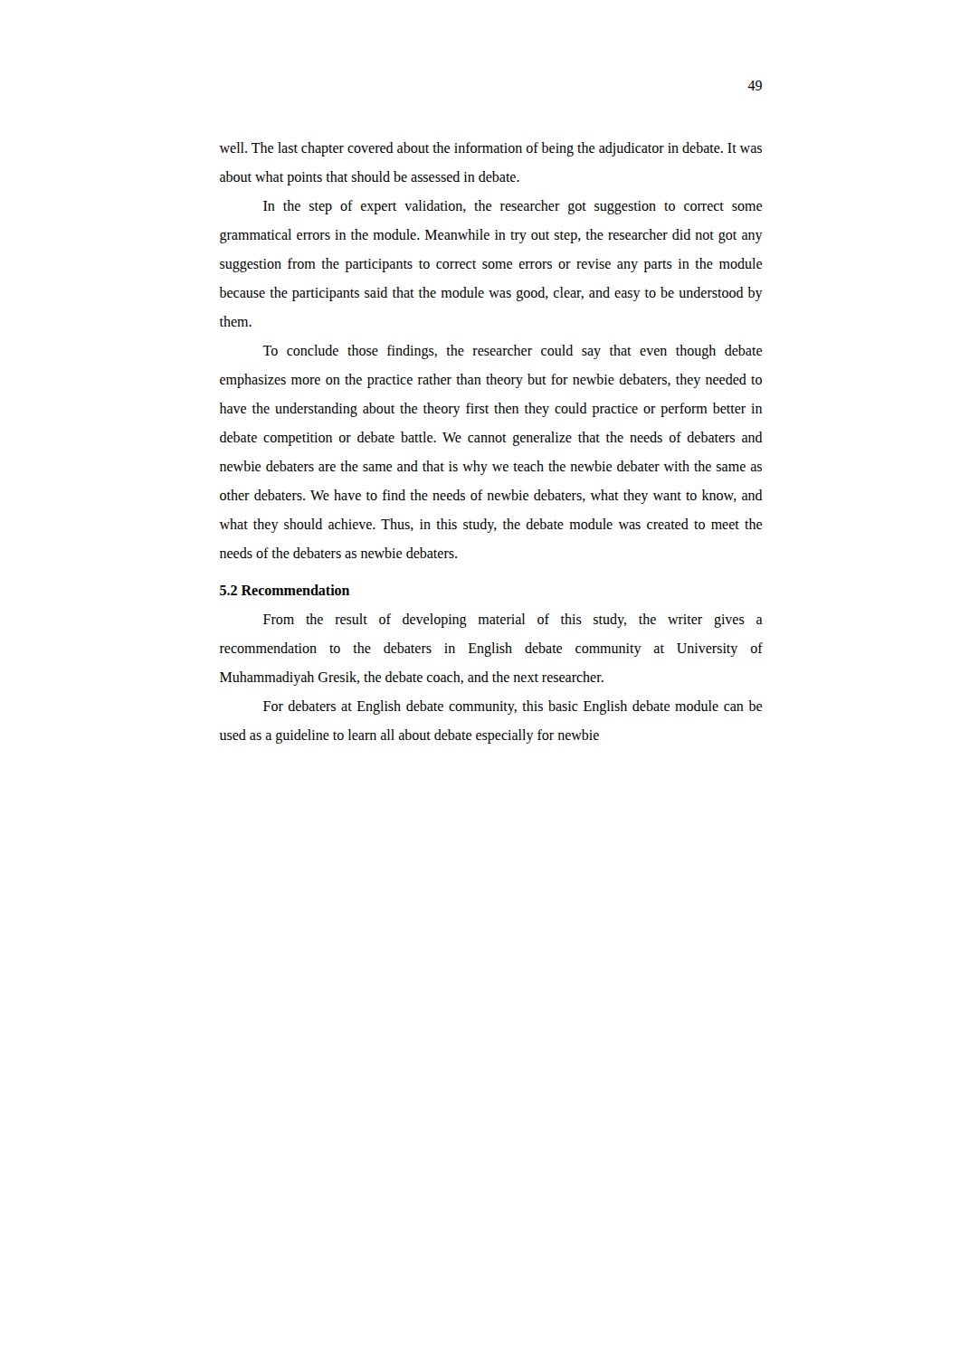49
well. The last chapter covered about the information of being the adjudicator in debate. It was about what points that should be assessed in debate.
In the step of expert validation, the researcher got suggestion to correct some grammatical errors in the module. Meanwhile in try out step, the researcher did not got any suggestion from the participants to correct some errors or revise any parts in the module because the participants said that the module was good, clear, and easy to be understood by them.
To conclude those findings, the researcher could say that even though debate emphasizes more on the practice rather than theory but for newbie debaters, they needed to have the understanding about the theory first then they could practice or perform better in debate competition or debate battle. We cannot generalize that the needs of debaters and newbie debaters are the same and that is why we teach the newbie debater with the same as other debaters. We have to find the needs of newbie debaters, what they want to know, and what they should achieve. Thus, in this study, the debate module was created to meet the needs of the debaters as newbie debaters.
5.2 Recommendation
From the result of developing material of this study, the writer gives a recommendation to the debaters in English debate community at University of Muhammadiyah Gresik, the debate coach, and the next researcher.
For debaters at English debate community, this basic English debate module can be used as a guideline to learn all about debate especially for newbie